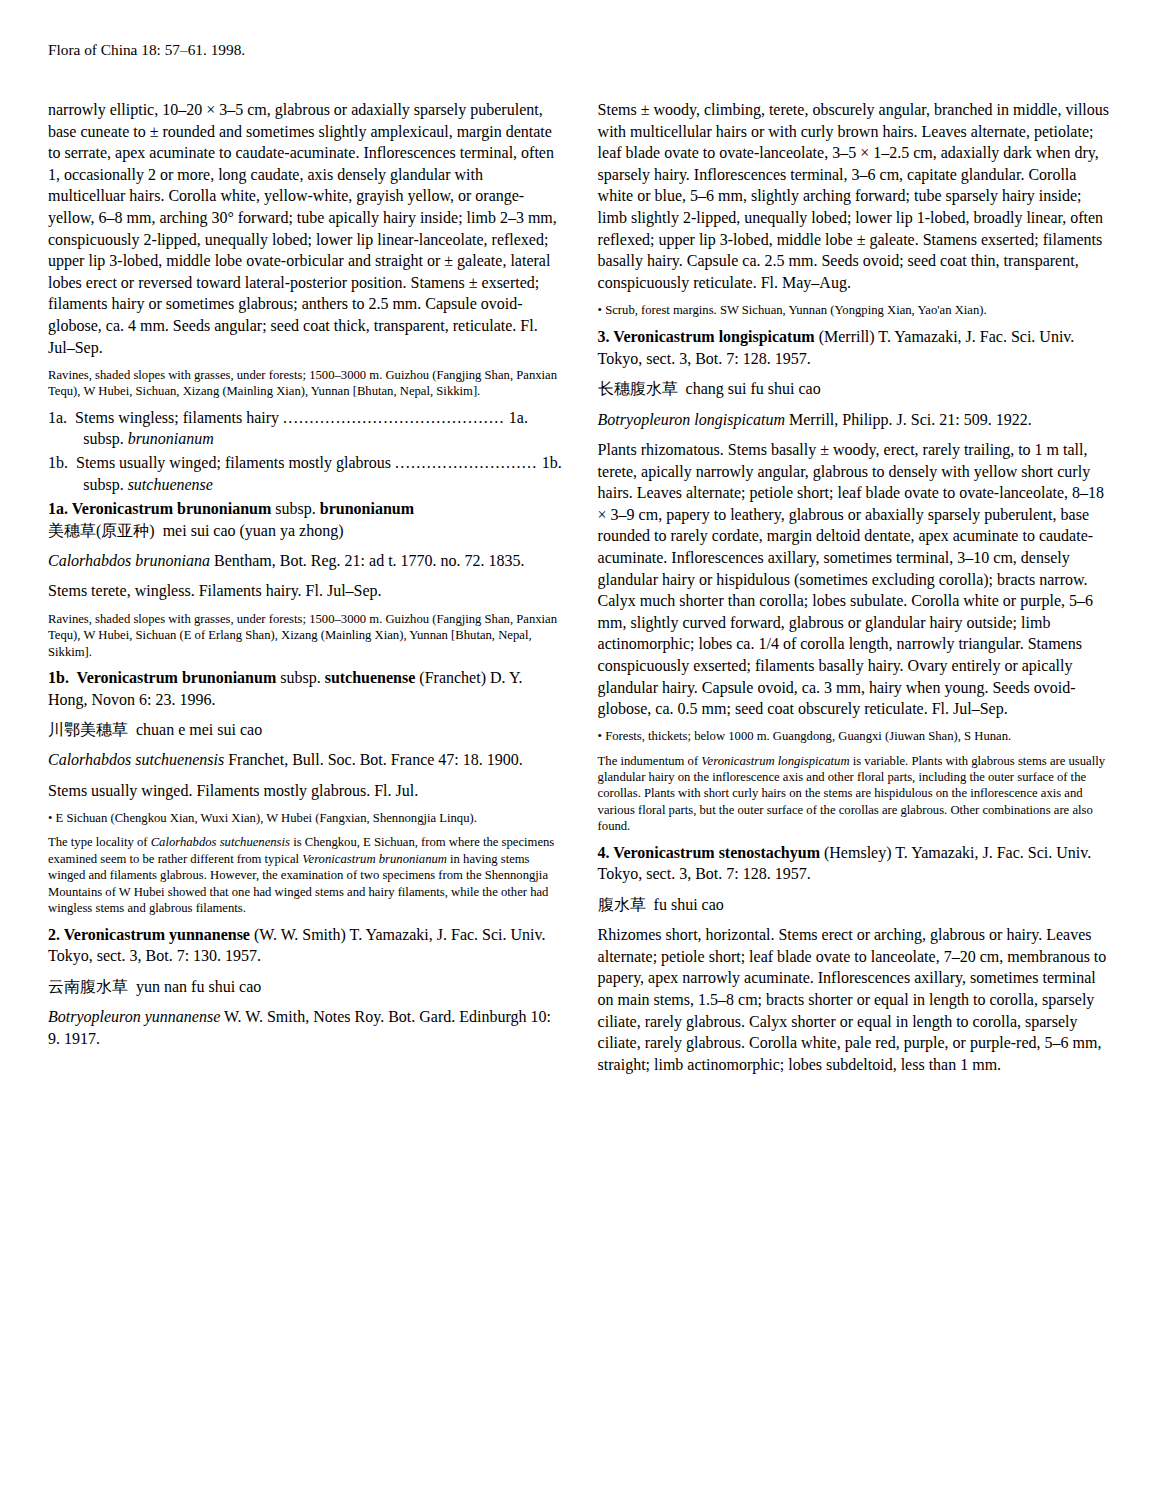Flora of China 18: 57–61. 1998.
narrowly elliptic, 10–20 × 3–5 cm, glabrous or adaxially sparsely puberulent, base cuneate to ± rounded and sometimes slightly amplexicaul, margin dentate to serrate, apex acuminate to caudate-acuminate. Inflorescences terminal, often 1, occasionally 2 or more, long caudate, axis densely glandular with multicelluar hairs. Corolla white, yellow-white, grayish yellow, or orange-yellow, 6–8 mm, arching 30° forward; tube apically hairy inside; limb 2–3 mm, conspicuously 2-lipped, unequally lobed; lower lip linear-lanceolate, reflexed; upper lip 3-lobed, middle lobe ovate-orbicular and straight or ± galeate, lateral lobes erect or reversed toward lateral-posterior position. Stamens ± exserted; filaments hairy or sometimes glabrous; anthers to 2.5 mm. Capsule ovoid-globose, ca. 4 mm. Seeds angular; seed coat thick, transparent, reticulate. Fl. Jul–Sep.
Ravines, shaded slopes with grasses, under forests; 1500–3000 m. Guizhou (Fangjing Shan, Panxian Tequ), W Hubei, Sichuan, Xizang (Mainling Xian), Yunnan [Bhutan, Nepal, Sikkim].
1a. Stems wingless; filaments hairy .......................................... 1a. subsp. brunonianum
1b. Stems usually winged; filaments mostly glabrous ........................... 1b. subsp. sutchuenense
1a. Veronicastrum brunonianum subsp. brunonianum
美穗草(原亚种) mei sui cao (yuan ya zhong)
Calorhabdos brunoniana Bentham, Bot. Reg. 21: ad t. 1770. no. 72. 1835.
Stems terete, wingless. Filaments hairy. Fl. Jul–Sep.
Ravines, shaded slopes with grasses, under forests; 1500–3000 m. Guizhou (Fangjing Shan, Panxian Tequ), W Hubei, Sichuan (E of Erlang Shan), Xizang (Mainling Xian), Yunnan [Bhutan, Nepal, Sikkim].
1b. Veronicastrum brunonianum subsp. sutchuenense (Franchet) D. Y. Hong, Novon 6: 23. 1996.
川鄂美穗草 chuan e mei sui cao
Calorhabdos sutchuenensis Franchet, Bull. Soc. Bot. France 47: 18. 1900.
Stems usually winged. Filaments mostly glabrous. Fl. Jul.
• E Sichuan (Chengkou Xian, Wuxi Xian), W Hubei (Fangxian, Shennongjia Linqu).
The type locality of Calorhabdos sutchuenensis is Chengkou, E Sichuan, from where the specimens examined seem to be rather different from typical Veronicastrum brunonianum in having stems winged and filaments glabrous. However, the examination of two specimens from the Shennongjia Mountains of W Hubei showed that one had winged stems and hairy filaments, while the other had wingless stems and glabrous filaments.
2. Veronicastrum yunnanense (W. W. Smith) T. Yamazaki, J. Fac. Sci. Univ. Tokyo, sect. 3, Bot. 7: 130. 1957.
云南腹水草 yun nan fu shui cao
Botryopleuron yunnanense W. W. Smith, Notes Roy. Bot. Gard. Edinburgh 10: 9. 1917.
Stems ± woody, climbing, terete, obscurely angular, branched in middle, villous with multicellular hairs or with curly brown hairs. Leaves alternate, petiolate; leaf blade ovate to ovate-lanceolate, 3–5 × 1–2.5 cm, adaxially dark when dry, sparsely hairy. Inflorescences terminal, 3–6 cm, capitate glandular. Corolla white or blue, 5–6 mm, slightly arching forward; tube sparsely hairy inside; limb slightly 2-lipped, unequally lobed; lower lip 1-lobed, broadly linear, often reflexed; upper lip 3-lobed, middle lobe ± galeate. Stamens exserted; filaments basally hairy. Capsule ca. 2.5 mm. Seeds ovoid; seed coat thin, transparent, conspicuously reticulate. Fl. May–Aug.
• Scrub, forest margins. SW Sichuan, Yunnan (Yongping Xian, Yao'an Xian).
3. Veronicastrum longispicatum (Merrill) T. Yamazaki, J. Fac. Sci. Univ. Tokyo, sect. 3, Bot. 7: 128. 1957.
长穗腹水草 chang sui fu shui cao
Botryopleuron longispicatum Merrill, Philipp. J. Sci. 21: 509. 1922.
Plants rhizomatous. Stems basally ± woody, erect, rarely trailing, to 1 m tall, terete, apically narrowly angular, glabrous to densely with yellow short curly hairs. Leaves alternate; petiole short; leaf blade ovate to ovate-lanceolate, 8–18 × 3–9 cm, papery to leathery, glabrous or abaxially sparsely puberulent, base rounded to rarely cordate, margin deltoid dentate, apex acuminate to caudate-acuminate. Inflorescences axillary, sometimes terminal, 3–10 cm, densely glandular hairy or hispidulous (sometimes excluding corolla); bracts narrow. Calyx much shorter than corolla; lobes subulate. Corolla white or purple, 5–6 mm, slightly curved forward, glabrous or glandular hairy outside; limb actinomorphic; lobes ca. 1/4 of corolla length, narrowly triangular. Stamens conspicuously exserted; filaments basally hairy. Ovary entirely or apically glandular hairy. Capsule ovoid, ca. 3 mm, hairy when young. Seeds ovoid-globose, ca. 0.5 mm; seed coat obscurely reticulate. Fl. Jul–Sep.
• Forests, thickets; below 1000 m. Guangdong, Guangxi (Jiuwan Shan), S Hunan.
The indumentum of Veronicastrum longispicatum is variable. Plants with glabrous stems are usually glandular hairy on the inflorescence axis and other floral parts, including the outer surface of the corollas. Plants with short curly hairs on the stems are hispidulous on the inflorescence axis and various floral parts, but the outer surface of the corollas are glabrous. Other combinations are also found.
4. Veronicastrum stenostachyum (Hemsley) T. Yamazaki, J. Fac. Sci. Univ. Tokyo, sect. 3, Bot. 7: 128. 1957.
腹水草 fu shui cao
Rhizomes short, horizontal. Stems erect or arching, glabrous or hairy. Leaves alternate; petiole short; leaf blade ovate to lanceolate, 7–20 cm, membranous to papery, apex narrowly acuminate. Inflorescences axillary, sometimes terminal on main stems, 1.5–8 cm; bracts shorter or equal in length to corolla, sparsely ciliate, rarely glabrous. Calyx shorter or equal in length to corolla, sparsely ciliate, rarely glabrous. Corolla white, pale red, purple, or purple-red, 5–6 mm, straight; limb actinomorphic; lobes subdeltoid, less than 1 mm.